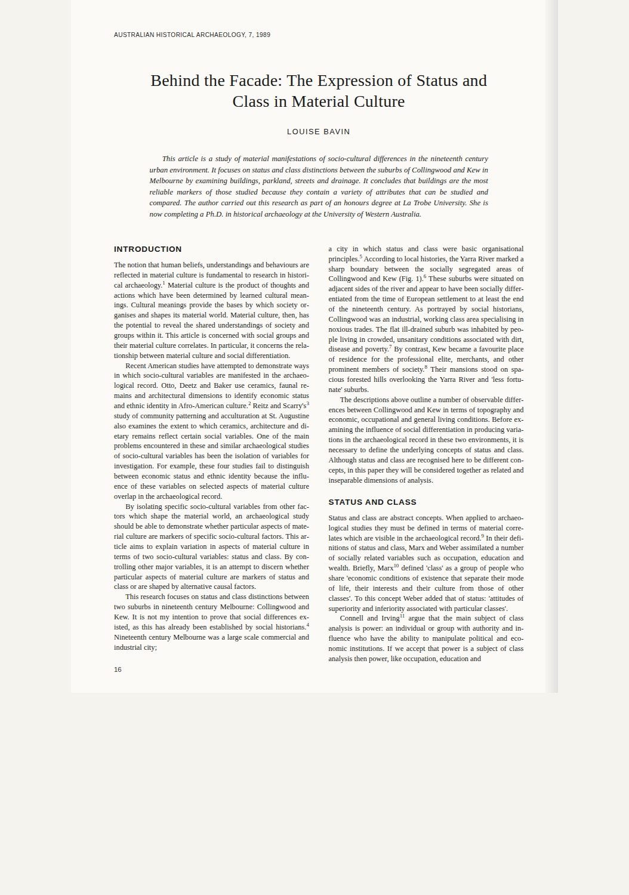AUSTRALIAN HISTORICAL ARCHAEOLOGY, 7, 1989
Behind the Facade: The Expression of Status and
Class in Material Culture
LOUISE BAVIN
This article is a study of material manifestations of socio-cultural differences in the nineteenth century urban environment. It focuses on status and class distinctions between the suburbs of Collingwood and Kew in Melbourne by examining buildings, parkland, streets and drainage. It concludes that buildings are the most reliable markers of those studied because they contain a variety of attributes that can be studied and compared. The author carried out this research as part of an honours degree at La Trobe University. She is now completing a Ph.D. in historical archaeology at the University of Western Australia.
INTRODUCTION
The notion that human beliefs, understandings and behaviours are reflected in material culture is fundamental to research in historical archaeology.1 Material culture is the product of thoughts and actions which have been determined by learned cultural meanings. Cultural meanings provide the bases by which society organises and shapes its material world. Material culture, then, has the potential to reveal the shared understandings of society and groups within it. This article is concerned with social groups and their material culture correlates. In particular, it concerns the relationship between material culture and social differentiation.
Recent American studies have attempted to demonstrate ways in which socio-cultural variables are manifested in the archaeological record. Otto, Deetz and Baker use ceramics, faunal remains and architectural dimensions to identify economic status and ethnic identity in Afro-American culture.2 Reitz and Scarry's3 study of community patterning and acculturation at St. Augustine also examines the extent to which ceramics, architecture and dietary remains reflect certain social variables. One of the main problems encountered in these and similar archaeological studies of socio-cultural variables has been the isolation of variables for investigation. For example, these four studies fail to distinguish between economic status and ethnic identity because the influence of these variables on selected aspects of material culture overlap in the archaeological record.
By isolating specific socio-cultural variables from other factors which shape the material world, an archaeological study should be able to demonstrate whether particular aspects of material culture are markers of specific socio-cultural factors. This article aims to explain variation in aspects of material culture in terms of two socio-cultural variables: status and class. By controlling other major variables, it is an attempt to discern whether particular aspects of material culture are markers of status and class or are shaped by alternative causal factors.
This research focuses on status and class distinctions between two suburbs in nineteenth century Melbourne: Collingwood and Kew. It is not my intention to prove that social differences existed, as this has already been established by social historians.4 Nineteenth century Melbourne was a large scale commercial and industrial city;
a city in which status and class were basic organisational principles.5 According to local histories, the Yarra River marked a sharp boundary between the socially segregated areas of Collingwood and Kew (Fig. 1).6 These suburbs were situated on adjacent sides of the river and appear to have been socially differentiated from the time of European settlement to at least the end of the nineteenth century. As portrayed by social historians, Collingwood was an industrial, working class area specialising in noxious trades. The flat ill-drained suburb was inhabited by people living in crowded, unsanitary conditions associated with dirt, disease and poverty.7 By contrast, Kew became a favourite place of residence for the professional elite, merchants, and other prominent members of society.8 Their mansions stood on spacious forested hills overlooking the Yarra River and 'less fortunate' suburbs.
The descriptions above outline a number of observable differences between Collingwood and Kew in terms of topography and economic, occupational and general living conditions. Before examining the influence of social differentiation in producing variations in the archaeological record in these two environments, it is necessary to define the underlying concepts of status and class. Although status and class are recognised here to be different concepts, in this paper they will be considered together as related and inseparable dimensions of analysis.
STATUS AND CLASS
Status and class are abstract concepts. When applied to archaeological studies they must be defined in terms of material correlates which are visible in the archaeological record.9 In their definitions of status and class, Marx and Weber assimilated a number of socially related variables such as occupation, education and wealth. Briefly, Marx10 defined 'class' as a group of people who share 'economic conditions of existence that separate their mode of life, their interests and their culture from those of other classes'. To this concept Weber added that of status: 'attitudes of superiority and inferiority associated with particular classes'.
Connell and Irving11 argue that the main subject of class analysis is power: an individual or group with authority and influence who have the ability to manipulate political and economic institutions. If we accept that power is a subject of class analysis then power, like occupation, education and
16